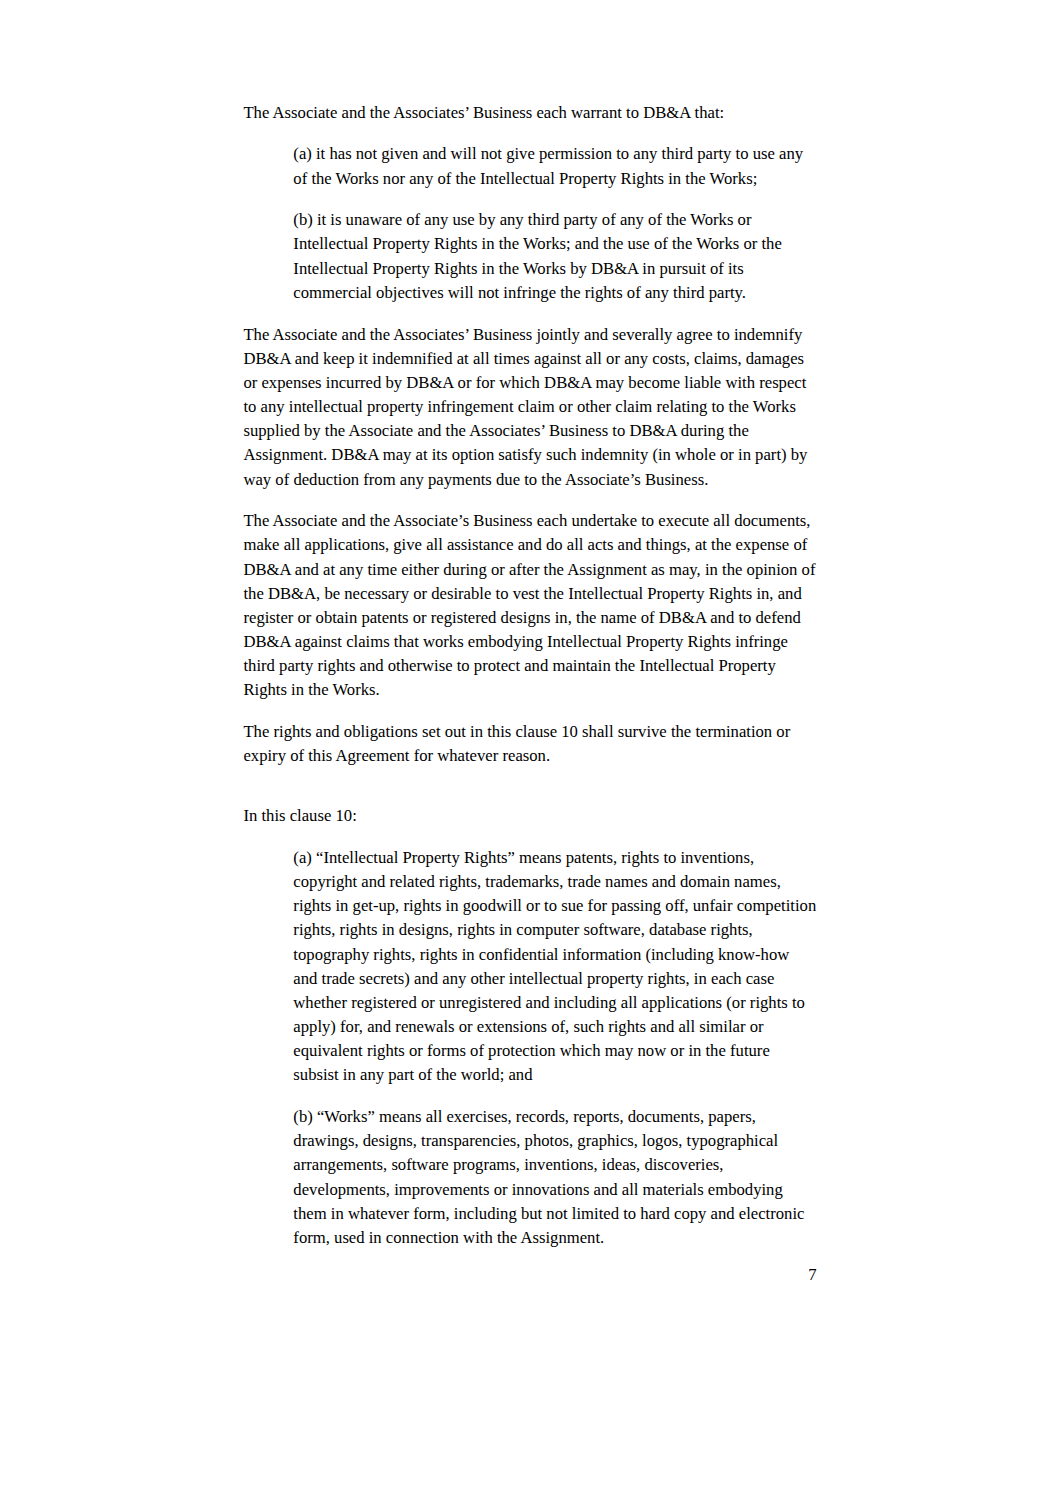The Associate and the Associates’ Business each warrant to DB&A that:
(a) it has not given and will not give permission to any third party to use any of the Works nor any of the Intellectual Property Rights in the Works;
(b) it is unaware of any use by any third party of any of the Works or Intellectual Property Rights in the Works; and the use of the Works or the Intellectual Property Rights in the Works by DB&A in pursuit of its commercial objectives will not infringe the rights of any third party.
The Associate and the Associates’ Business jointly and severally agree to indemnify DB&A and keep it indemnified at all times against all or any costs, claims, damages or expenses incurred by DB&A or for which DB&A may become liable with respect to any intellectual property infringement claim or other claim relating to the Works supplied by the Associate and the Associates’ Business to DB&A during the Assignment. DB&A may at its option satisfy such indemnity (in whole or in part) by way of deduction from any payments due to the Associate’s Business.
The Associate and the Associate’s Business each undertake to execute all documents, make all applications, give all assistance and do all acts and things, at the expense of DB&A and at any time either during or after the Assignment as may, in the opinion of the DB&A, be necessary or desirable to vest the Intellectual Property Rights in, and register or obtain patents or registered designs in, the name of DB&A and to defend DB&A against claims that works embodying Intellectual Property Rights infringe third party rights and otherwise to protect and maintain the Intellectual Property Rights in the Works.
The rights and obligations set out in this clause 10 shall survive the termination or expiry of this Agreement for whatever reason.
In this clause 10:
(a) “Intellectual Property Rights” means patents, rights to inventions, copyright and related rights, trademarks, trade names and domain names, rights in get-up, rights in goodwill or to sue for passing off, unfair competition rights, rights in designs, rights in computer software, database rights, topography rights, rights in confidential information (including know-how and trade secrets) and any other intellectual property rights, in each case whether registered or unregistered and including all applications (or rights to apply) for, and renewals or extensions of, such rights and all similar or equivalent rights or forms of protection which may now or in the future subsist in any part of the world; and
(b) “Works” means all exercises, records, reports, documents, papers, drawings, designs, transparencies, photos, graphics, logos, typographical arrangements, software programs, inventions, ideas, discoveries, developments, improvements or innovations and all materials embodying them in whatever form, including but not limited to hard copy and electronic form, used in connection with the Assignment.
7